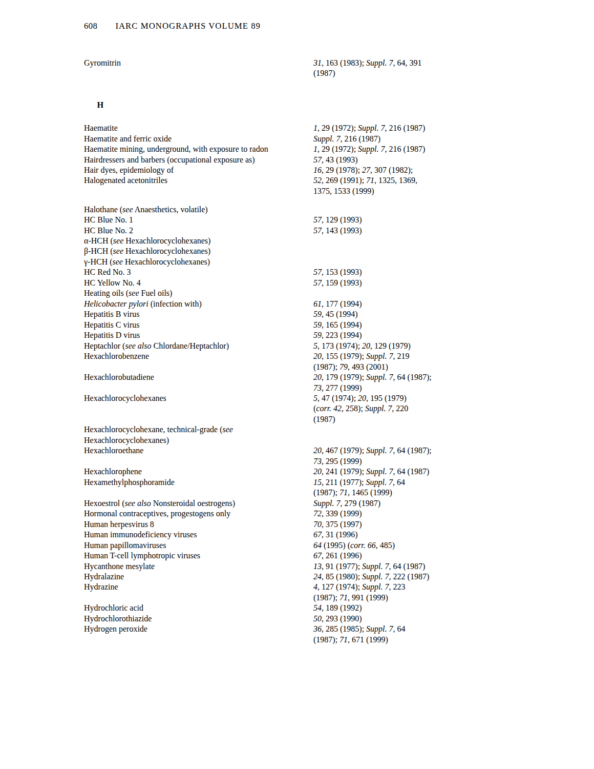608 IARC MONOGRAPHS VOLUME 89
Gyromitrin 31, 163 (1983); Suppl. 7, 64, 391 (1987)
H
Haematite 1, 29 (1972); Suppl. 7, 216 (1987)
Haematite and ferric oxide Suppl. 7, 216 (1987)
Haematite mining, underground, with exposure to radon 1, 29 (1972); Suppl. 7, 216 (1987)
Hairdressers and barbers (occupational exposure as) 57, 43 (1993)
Hair dyes, epidemiology of 16, 29 (1978); 27, 307 (1982);
Halogenated acetonitriles 52, 269 (1991); 71, 1325, 1369, 1375, 1533 (1999)
Halothane (see Anaesthetics, volatile)
HC Blue No. 1 57, 129 (1993)
HC Blue No. 2 57, 143 (1993)
α-HCH (see Hexachlorocyclohexanes)
β-HCH (see Hexachlorocyclohexanes)
γ-HCH (see Hexachlorocyclohexanes)
HC Red No. 3 57, 153 (1993)
HC Yellow No. 4 57, 159 (1993)
Heating oils (see Fuel oils)
Helicobacter pylori (infection with) 61, 177 (1994)
Hepatitis B virus 59, 45 (1994)
Hepatitis C virus 59, 165 (1994)
Hepatitis D virus 59, 223 (1994)
Heptachlor (see also Chlordane/Heptachlor) 5, 173 (1974); 20, 129 (1979)
Hexachlorobenzene 20, 155 (1979); Suppl. 7, 219 (1987); 79, 493 (2001)
Hexachlorobutadiene 20, 179 (1979); Suppl. 7, 64 (1987); 73, 277 (1999)
Hexachlorocyclohexanes 5, 47 (1974); 20, 195 (1979) (corr. 42, 258); Suppl. 7, 220 (1987)
Hexachlorocyclohexane, technical-grade (see Hexachlorocyclohexanes)
Hexachloroethane 20, 467 (1979); Suppl. 7, 64 (1987); 73, 295 (1999)
Hexachlorophene 20, 241 (1979); Suppl. 7, 64 (1987)
Hexamethylphosphoramide 15, 211 (1977); Suppl. 7, 64 (1987); 71, 1465 (1999)
Hexoestrol (see also Nonsteroidal oestrogens) Suppl. 7, 279 (1987)
Hormonal contraceptives, progestogens only 72, 339 (1999)
Human herpesvirus 8 70, 375 (1997)
Human immunodeficiency viruses 67, 31 (1996)
Human papillomaviruses 64 (1995) (corr. 66, 485)
Human T-cell lymphotropic viruses 67, 261 (1996)
Hycanthone mesylate 13, 91 (1977); Suppl. 7, 64 (1987)
Hydralazine 24, 85 (1980); Suppl. 7, 222 (1987)
Hydrazine 4, 127 (1974); Suppl. 7, 223 (1987); 71, 991 (1999)
Hydrochloric acid 54, 189 (1992)
Hydrochlorothiazide 50, 293 (1990)
Hydrogen peroxide 36, 285 (1985); Suppl. 7, 64 (1987); 71, 671 (1999)